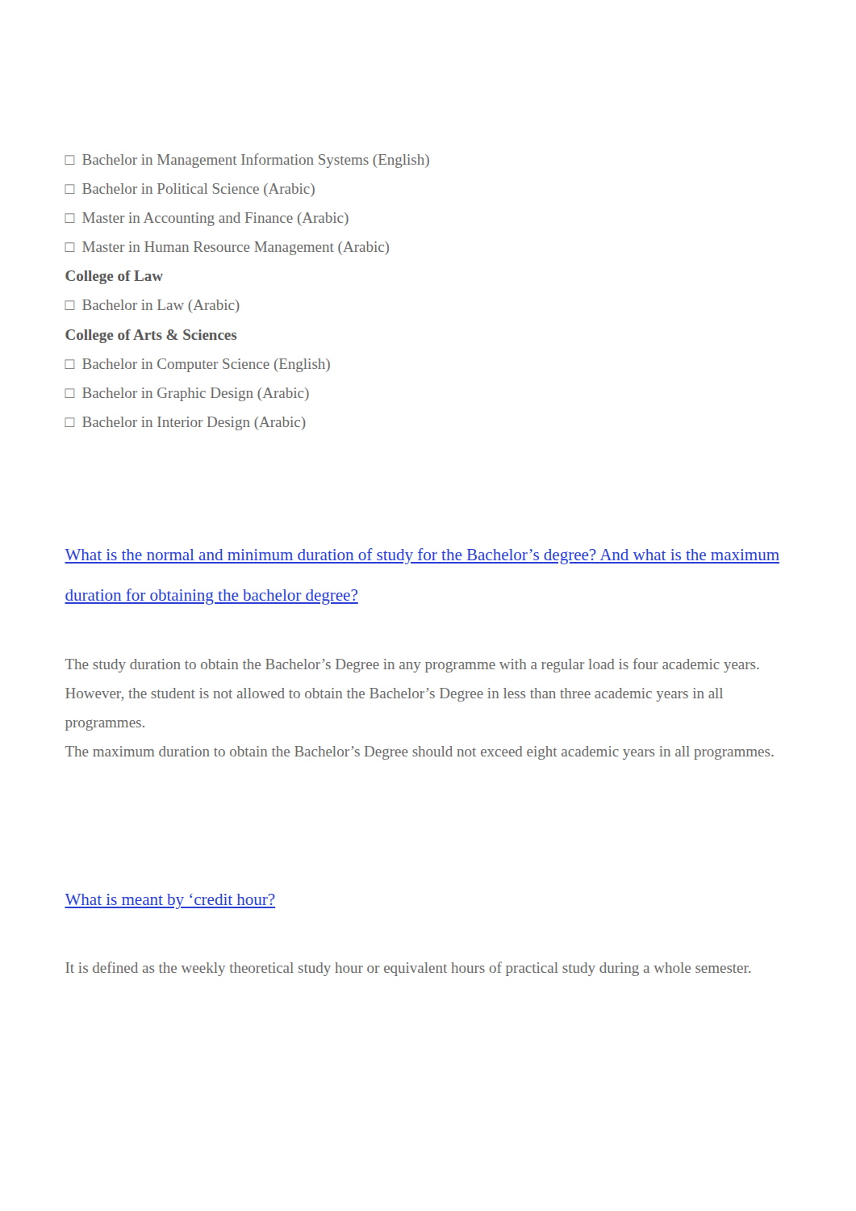Bachelor in Management Information Systems (English)
Bachelor in Political Science (Arabic)
Master in Accounting and Finance (Arabic)
Master in Human Resource Management (Arabic)
College of Law
Bachelor in Law (Arabic)
College of Arts & Sciences
Bachelor in Computer Science (English)
Bachelor in Graphic Design (Arabic)
Bachelor in Interior Design (Arabic)
What is the normal and minimum duration of study for the Bachelor’s degree? And what is the maximum duration for obtaining the bachelor degree?
The study duration to obtain the Bachelor’s Degree in any programme with a regular load is four academic years. However, the student is not allowed to obtain the Bachelor’s Degree in less than three academic years in all programmes.
The maximum duration to obtain the Bachelor’s Degree should not exceed eight academic years in all programmes.
What is meant by ‘credit hour?
It is defined as the weekly theoretical study hour or equivalent hours of practical study during a whole semester.